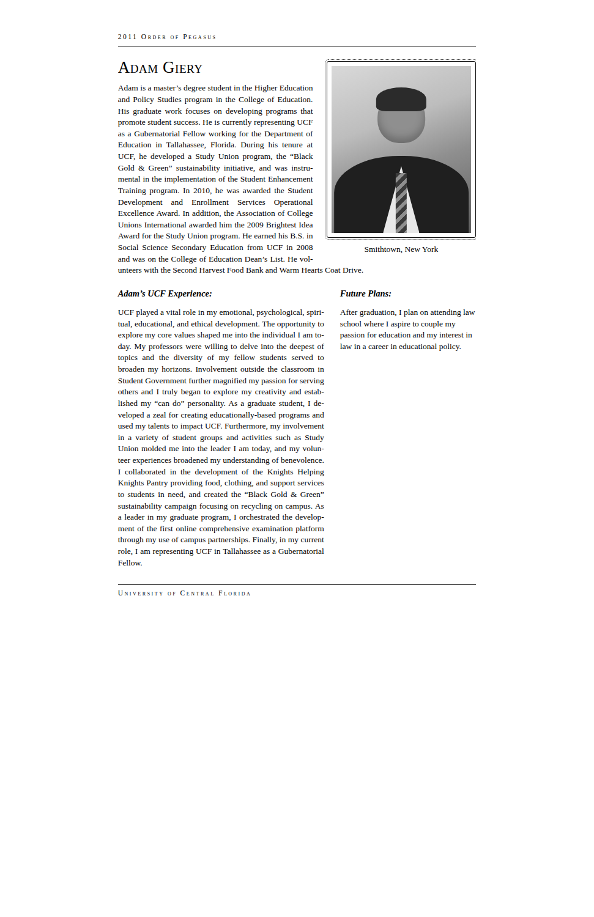2011 Order of Pegasus
Smithtown, New York
Adam Giery
Adam is a master’s degree student in the Higher Education and Policy Studies program in the College of Education. His graduate work focuses on developing programs that promote student success. He is currently representing UCF as a Gubernatorial Fellow working for the Department of Education in Tallahassee, Florida. During his tenure at UCF, he developed a Study Union program, the “Black Gold & Green” sustainability initiative, and was instrumental in the implementation of the Student Enhancement Training program. In 2010, he was awarded the Student Development and Enrollment Services Operational Excellence Award. In addition, the Association of College Unions International awarded him the 2009 Brightest Idea Award for the Study Union program. He earned his B.S. in Social Science Secondary Education from UCF in 2008 and was on the College of Education Dean’s List. He volunteers with the Second Harvest Food Bank and Warm Hearts Coat Drive.
Adam’s UCF Experience:
UCF played a vital role in my emotional, psychological, spiritual, educational, and ethical development. The opportunity to explore my core values shaped me into the individual I am today. My professors were willing to delve into the deepest of topics and the diversity of my fellow students served to broaden my horizons. Involvement outside the classroom in Student Government further magnified my passion for serving others and I truly began to explore my creativity and established my “can do” personality. As a graduate student, I developed a zeal for creating educationally-based programs and used my talents to impact UCF. Furthermore, my involvement in a variety of student groups and activities such as Study Union molded me into the leader I am today, and my volunteer experiences broadened my understanding of benevolence. I collaborated in the development of the Knights Helping Knights Pantry providing food, clothing, and support services to students in need, and created the “Black Gold & Green” sustainability campaign focusing on recycling on campus. As a leader in my graduate program, I orchestrated the development of the first online comprehensive examination platform through my use of campus partnerships. Finally, in my current role, I am representing UCF in Tallahassee as a Gubernatorial Fellow.
Future Plans:
After graduation, I plan on attending law school where I aspire to couple my passion for education and my interest in law in a career in educational policy.
University of Central Florida